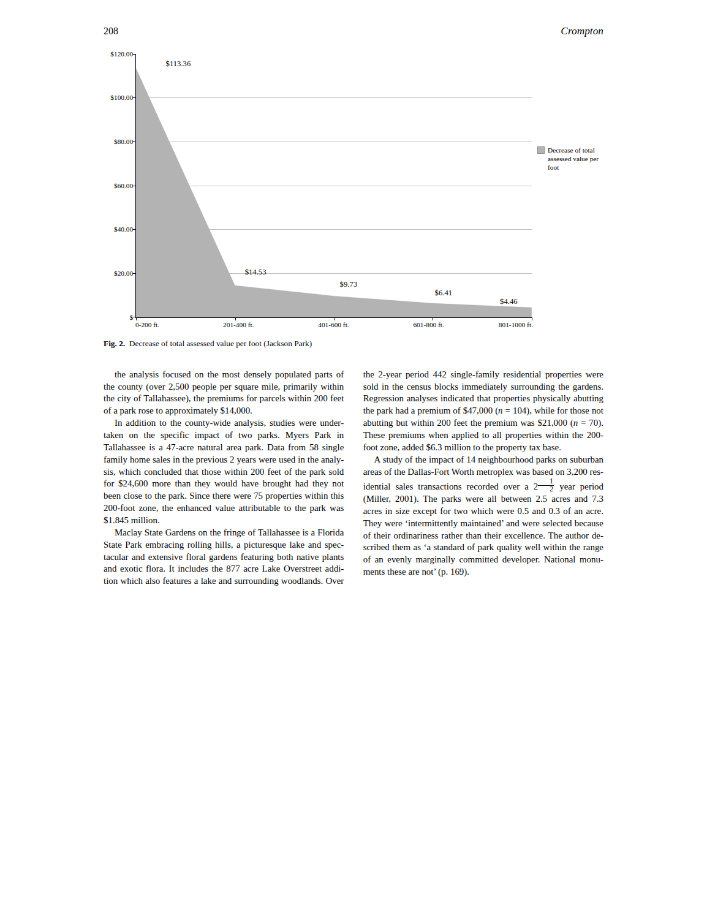208 Crompton
$120.00 $100.00 $80.00 $60.00 $40.00 $20.00 $
$113.36 $14.53 $9.73 $6.41 $4.46
0-200 ft. 201-400 ft. 401-600 ft. 601-800 ft. 801-1000 ft.
Decrease of total assessed value per foot
Fig. 2. Decrease of total assessed value per foot (Jackson Park)
the analysis focused on the most densely populated parts of the county (over 2,500 people per square mile, primarily within the city of Tallahassee), the premiums for parcels within 200 feet of a park rose to approximately $14,000.
In addition to the county-wide analysis, studies were undertaken on the specific impact of two parks. Myers Park in Tallahassee is a 47-acre natural area park. Data from 58 single family home sales in the previous 2 years were used in the analysis, which concluded that those within 200 feet of the park sold for $24,600 more than they would have brought had they not been close to the park. Since there were 75 properties within this 200-foot zone, the enhanced value attributable to the park was $1.845 million.
Maclay State Gardens on the fringe of Tallahassee is a Florida State Park embracing rolling hills, a picturesque lake and spectacular and extensive floral gardens featuring both native plants and exotic flora. It includes the 877 acre Lake Overstreet addition which also features a lake and surrounding woodlands. Over the 2-year period 442 single-family residential properties were sold in the census blocks immediately surrounding the gardens. Regression analyses indicated that properties physically abutting the park had a premium of $47,000 (n = 104), while for those not abutting but within 200 feet the premium was $21,000 (n = 70). These premiums when applied to all properties within the 200-foot zone, added $6.3 million to the property tax base.
A study of the impact of 14 neighbourhood parks on suburban areas of the Dallas-Fort Worth metroplex was based on 3,200 residential sales transactions recorded over a 212 year period (Miller, 2001). The parks were all between 2.5 acres and 7.3 acres in size except for two which were 0.5 and 0.3 of an acre. They were ‘intermittently maintained’ and were selected because of their ordinariness rather than their excellence. The author described them as ‘a standard of park quality well within the range of an evenly marginally committed developer. National monuments these are not’ (p. 169).